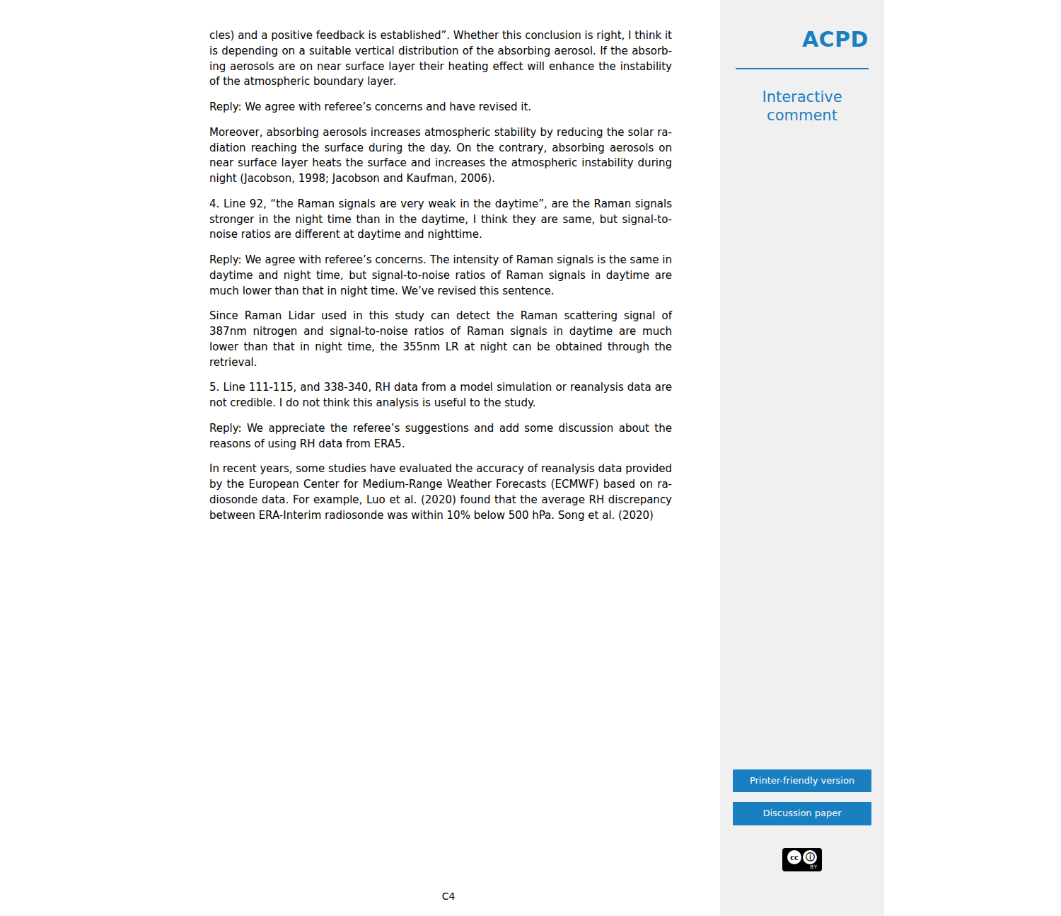ACPD
Interactive
comment
Printer-friendly version Discussion paper
ccⓘ BY
cles) and a positive feedback is established”. Whether this conclusion is right, I think it is depending on a suitable vertical distribution of the absorbing aerosol. If the absorbing aerosols are on near surface layer their heating effect will enhance the instability of the atmospheric boundary layer.
Reply: We agree with referee’s concerns and have revised it.
Moreover, absorbing aerosols increases atmospheric stability by reducing the solar radiation reaching the surface during the day. On the contrary, absorbing aerosols on near surface layer heats the surface and increases the atmospheric instability during night (Jacobson, 1998; Jacobson and Kaufman, 2006).
4. Line 92, “the Raman signals are very weak in the daytime”, are the Raman signals stronger in the night time than in the daytime, I think they are same, but signal-to-noise ratios are different at daytime and nighttime.
Reply: We agree with referee’s concerns. The intensity of Raman signals is the same in daytime and night time, but signal-to-noise ratios of Raman signals in daytime are much lower than that in night time. We’ve revised this sentence.
Since Raman Lidar used in this study can detect the Raman scattering signal of 387nm nitrogen and signal-to-noise ratios of Raman signals in daytime are much lower than that in night time, the 355nm LR at night can be obtained through the retrieval.
5. Line 111-115, and 338-340, RH data from a model simulation or reanalysis data are not credible. I do not think this analysis is useful to the study.
Reply: We appreciate the referee’s suggestions and add some discussion about the reasons of using RH data from ERA5.
In recent years, some studies have evaluated the accuracy of reanalysis data provided by the European Center for Medium-Range Weather Forecasts (ECMWF) based on radiosonde data. For example, Luo et al. (2020) found that the average RH discrepancy between ERA-Interim radiosonde was within 10% below 500 hPa. Song et al. (2020)
C4